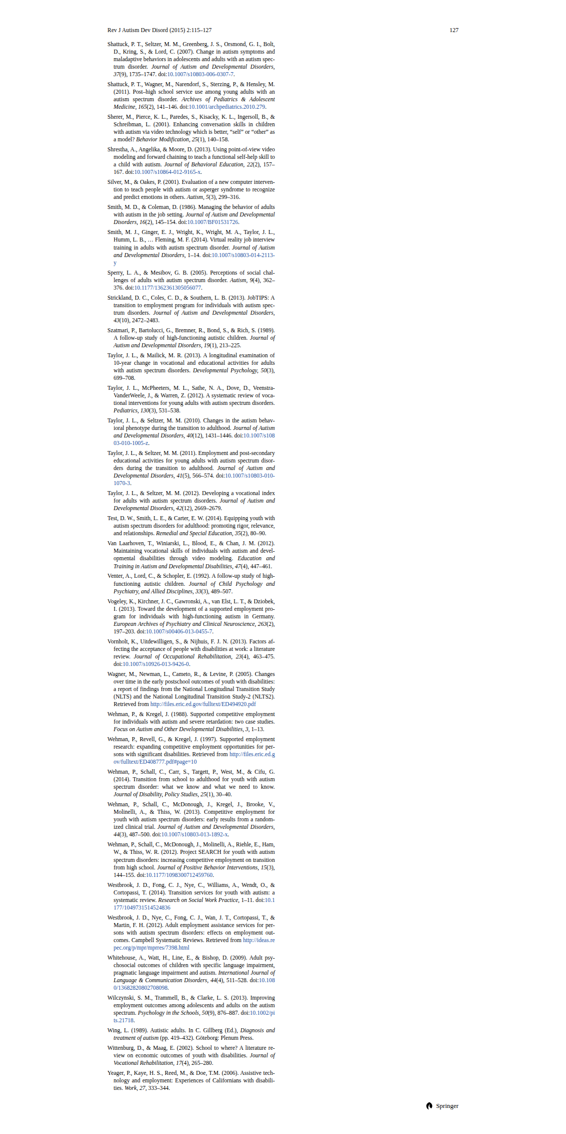Rev J Autism Dev Disord (2015) 2:115–127 127
Shattuck, P. T., Seltzer, M. M., Greenberg, J. S., Orsmond, G. I., Bolt, D., Kring, S., & Lord, C. (2007). Change in autism symptoms and maladaptive behaviors in adolescents and adults with an autism spectrum disorder. Journal of Autism and Developmental Disorders, 37(9), 1735–1747. doi:10.1007/s10803-006-0307-7.
Shattuck, P. T., Wagner, M., Narendorf, S., Sterzing, P., & Hensley, M. (2011). Post–high school service use among young adults with an autism spectrum disorder. Archives of Pediatrics & Adolescent Medicine, 165(2), 141–146. doi:10.1001/archpediatrics.2010.279.
Sherer, M., Pierce, K. L., Paredes, S., Kisacky, K. L., Ingersoll, B., & Schreibman, L. (2001). Enhancing conversation skills in children with autism via video technology which is better, “self” or “other” as a model? Behavior Modification, 25(1), 140–158.
Shrestha, A., Angelika, & Moore, D. (2013). Using point-of-view video modeling and forward chaining to teach a functional self-help skill to a child with autism. Journal of Behavioral Education, 22(2), 157–167. doi:10.1007/s10864-012-9165-x.
Silver, M., & Oakes, P. (2001). Evaluation of a new computer intervention to teach people with autism or asperger syndrome to recognize and predict emotions in others. Autism, 5(3), 299–316.
Smith, M. D., & Coleman, D. (1986). Managing the behavior of adults with autism in the job setting. Journal of Autism and Developmental Disorders, 16(2), 145–154. doi:10.1007/BF01531726.
Smith, M. J., Ginger, E. J., Wright, K., Wright, M. A., Taylor, J. L., Humm, L. B., … Fleming, M. F. (2014). Virtual reality job interview training in adults with autism spectrum disorder. Journal of Autism and Developmental Disorders, 1–14. doi:10.1007/s10803-014-2113-y
Sperry, L. A., & Mesibov, G. B. (2005). Perceptions of social challenges of adults with autism spectrum disorder. Autism, 9(4), 362–376. doi:10.1177/1362361305056077.
Strickland, D. C., Coles, C. D., & Southern, L. B. (2013). JobTIPS: A transition to employment program for individuals with autism spectrum disorders. Journal of Autism and Developmental Disorders, 43(10), 2472–2483.
Szatmari, P., Bartolucci, G., Bremner, R., Bond, S., & Rich, S. (1989). A follow-up study of high-functioning autistic children. Journal of Autism and Developmental Disorders, 19(1), 213–225.
Taylor, J. L., & Mailick, M. R. (2013). A longitudinal examination of 10-year change in vocational and educational activities for adults with autism spectrum disorders. Developmental Psychology, 50(3), 699–708.
Taylor, J. L., McPheeters, M. L., Sathe, N. A., Dove, D., Veenstra-VanderWeele, J., & Warren, Z. (2012). A systematic review of vocational interventions for young adults with autism spectrum disorders. Pediatrics, 130(3), 531–538.
Taylor, J. L., & Seltzer, M. M. (2010). Changes in the autism behavioral phenotype during the transition to adulthood. Journal of Autism and Developmental Disorders, 40(12), 1431–1446. doi:10.1007/s10803-010-1005-z.
Taylor, J. L., & Seltzer, M. M. (2011). Employment and post-secondary educational activities for young adults with autism spectrum disorders during the transition to adulthood. Journal of Autism and Developmental Disorders, 41(5), 566–574. doi:10.1007/s10803-010-1070-3.
Taylor, J. L., & Seltzer, M. M. (2012). Developing a vocational index for adults with autism spectrum disorders. Journal of Autism and Developmental Disorders, 42(12), 2669–2679.
Test, D. W., Smith, L. E., & Carter, E. W. (2014). Equipping youth with autism spectrum disorders for adulthood: promoting rigor, relevance, and relationships. Remedial and Special Education, 35(2), 80–90.
Van Laarhoven, T., Winiarski, L., Blood, E., & Chan, J. M. (2012). Maintaining vocational skills of individuals with autism and developmental disabilities through video modeling. Education and Training in Autism and Developmental Disabilities, 47(4), 447–461.
Venter, A., Lord, C., & Schopler, E. (1992). A follow-up study of high-functioning autistic children. Journal of Child Psychology and Psychiatry, and Allied Disciplines, 33(3), 489–507.
Vogeley, K., Kirchner, J. C., Gawronski, A., van Elst, L. T., & Dziobek, I. (2013). Toward the development of a supported employment program for individuals with high-functioning autism in Germany. European Archives of Psychiatry and Clinical Neuroscience, 263(2), 197–203. doi:10.1007/s00406-013-0455-7.
Vornholt, K., Uitdewilligen, S., & Nijhuis, F. J. N. (2013). Factors affecting the acceptance of people with disabilities at work: a literature review. Journal of Occupational Rehabilitation, 23(4), 463–475. doi:10.1007/s10926-013-9426-0.
Wagner, M., Newman, L., Cameto, R., & Levine, P. (2005). Changes over time in the early postschool outcomes of youth with disabilities: a report of findings from the National Longitudinal Transition Study (NLTS) and the National Longitudinal Transition Study-2 (NLTS2). Retrieved from http://files.eric.ed.gov/fulltext/ED494920.pdf
Wehman, P., & Kregel, J. (1988). Supported competitive employment for individuals with autism and severe retardation: two case studies. Focus on Autism and Other Developmental Disabilities, 3, 1–13.
Wehman, P., Revell, G., & Kregel, J. (1997). Supported employment research: expanding competitive employment opportunities for persons with significant disabilities. Retrieved from http://files.eric.ed.gov/fulltext/ED408777.pdf#page=10
Wehman, P., Schall, C., Carr, S., Targett, P., West, M., & Cifu, G. (2014). Transition from school to adulthood for youth with autism spectrum disorder: what we know and what we need to know. Journal of Disability, Policy Studies, 25(1), 30–40.
Wehman, P., Schall, C., McDonough, J., Kregel, J., Brooke, V., Molinelli, A., & Thiss, W. (2013). Competitive employment for youth with autism spectrum disorders: early results from a randomized clinical trial. Journal of Autism and Developmental Disorders, 44(3), 487–500. doi:10.1007/s10803-013-1892-x.
Wehman, P., Schall, C., McDonough, J., Molinelli, A., Riehle, E., Ham, W., & Thiss, W. R. (2012). Project SEARCH for youth with autism spectrum disorders: increasing competitive employment on transition from high school. Journal of Positive Behavior Interventions, 15(3), 144–155. doi:10.1177/1098300712459760.
Westbrook, J. D., Fong, C. J., Nye, C., Williams, A., Wendt, O., & Cortopassi, T. (2014). Transition services for youth with autism: a systematic review. Research on Social Work Practice, 1–11. doi:10.1177/1049731514524836
Westbrook, J. D., Nye, C., Fong, C. J., Wan, J. T., Cortopassi, T., & Martin, F. H. (2012). Adult employment assistance services for persons with autism spectrum disorders: effects on employment outcomes. Campbell Systematic Reviews. Retrieved from http://ideas.repec.org/p/mpr/mprres/7398.html
Whitehouse, A., Watt, H., Line, E., & Bishop, D. (2009). Adult psychosocial outcomes of children with specific language impairment, pragmatic language impairment and autism. International Journal of Language & Communication Disorders, 44(4), 511–528. doi:10.1080/13682820802708098.
Wilczynski, S. M., Trammell, B., & Clarke, L. S. (2013). Improving employment outcomes among adolescents and adults on the autism spectrum. Psychology in the Schools, 50(9), 876–887. doi:10.1002/pits.21718.
Wing, L. (1989). Autistic adults. In C. Gillberg (Ed.), Diagnosis and treatment of autism (pp. 419–432). Göteborg: Plenum Press.
Wittenburg, D., & Maag, E. (2002). School to where? A literature review on economic outcomes of youth with disabilities. Journal of Vocational Rehabilitation, 17(4), 265–280.
Yeager, P., Kaye, H. S., Reed, M., & Doe, T.M. (2006). Assistive technology and employment: Experiences of Californians with disabilities. Work, 27, 333–344.
Springer